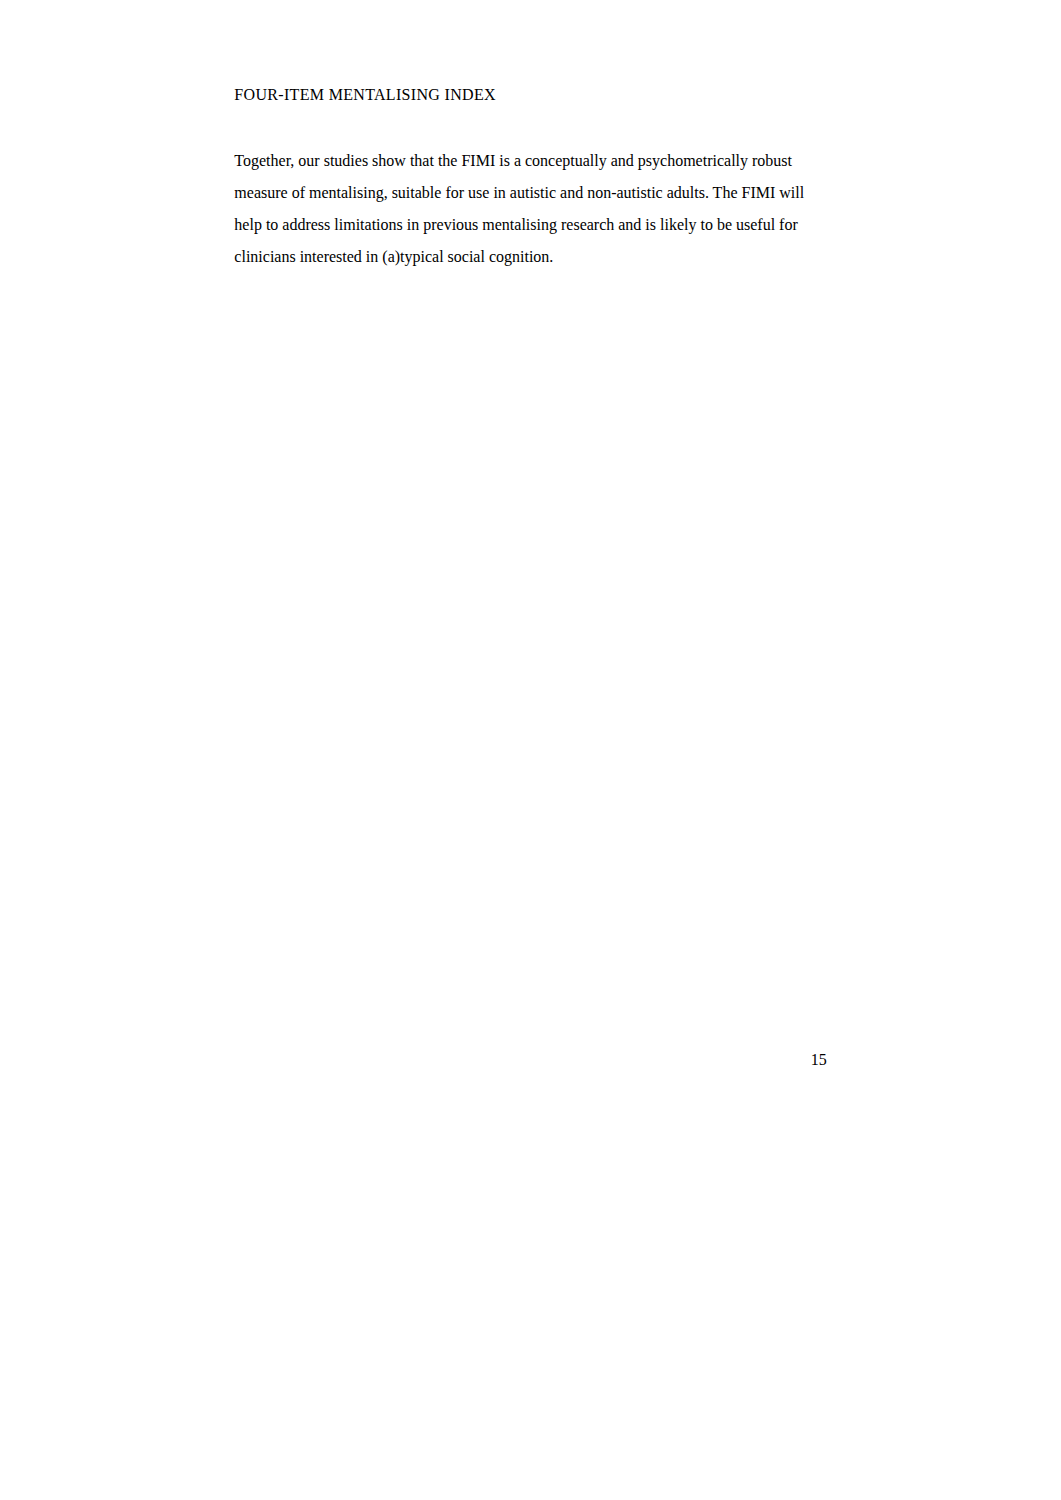Four-Item Mentalising Index
Together, our studies show that the FIMI is a conceptually and psychometrically robust measure of mentalising, suitable for use in autistic and non-autistic adults. The FIMI will help to address limitations in previous mentalising research and is likely to be useful for clinicians interested in (a)typical social cognition.
15